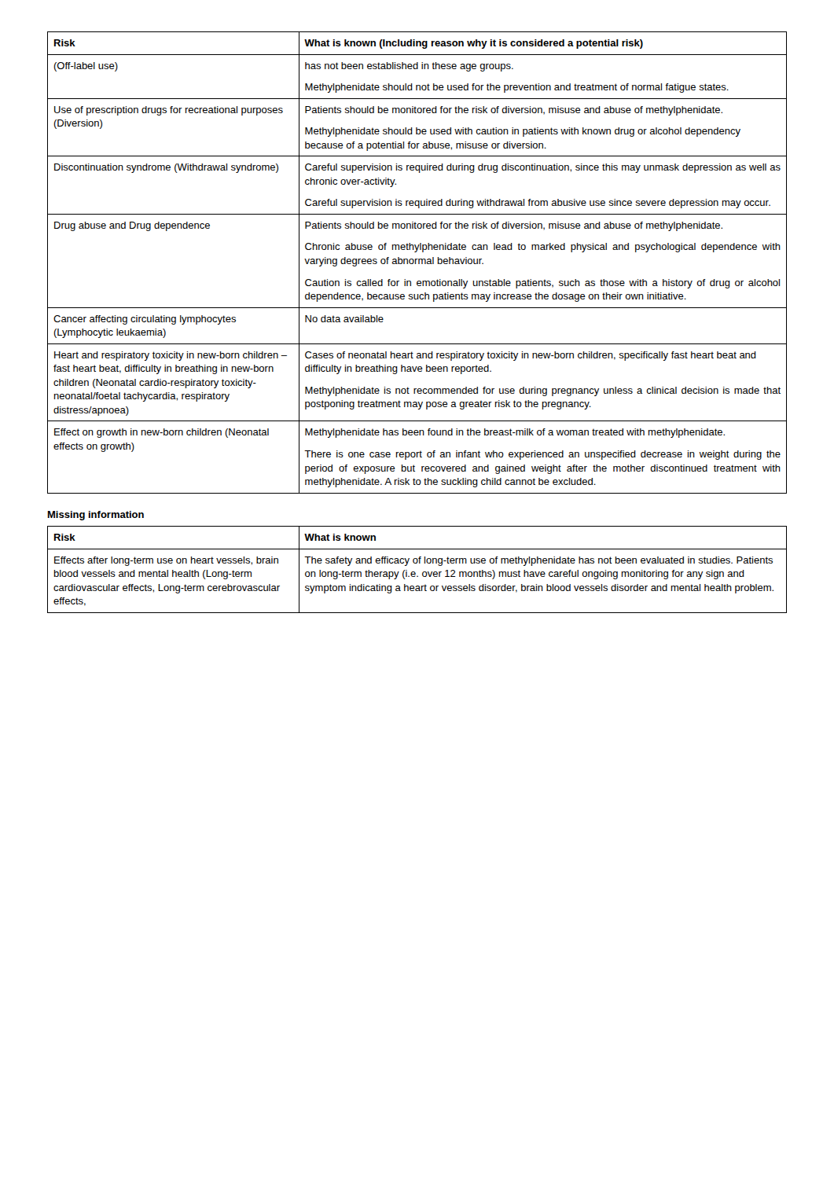| Risk | What is known (Including reason why it is considered a potential risk) |
| --- | --- |
| (Off-label use) | has not been established in these age groups. Methylphenidate should not be used for the prevention and treatment of normal fatigue states. |
| Use of prescription drugs for recreational purposes (Diversion) | Patients should be monitored for the risk of diversion, misuse and abuse of methylphenidate. Methylphenidate should be used with caution in patients with known drug or alcohol dependency because of a potential for abuse, misuse or diversion. |
| Discontinuation syndrome (Withdrawal syndrome) | Careful supervision is required during drug discontinuation, since this may unmask depression as well as chronic over-activity. Careful supervision is required during withdrawal from abusive use since severe depression may occur. |
| Drug abuse and Drug dependence | Patients should be monitored for the risk of diversion, misuse and abuse of methylphenidate. Chronic abuse of methylphenidate can lead to marked physical and psychological dependence with varying degrees of abnormal behaviour. Caution is called for in emotionally unstable patients, such as those with a history of drug or alcohol dependence, because such patients may increase the dosage on their own initiative. |
| Cancer affecting circulating lymphocytes (Lymphocytic leukaemia) | No data available |
| Heart and respiratory toxicity in new-born children – fast heart beat, difficulty in breathing in new-born children (Neonatal cardio-respiratory toxicity- neonatal/foetal tachycardia, respiratory distress/apnoea) | Cases of neonatal heart and respiratory toxicity in new-born children, specifically fast heart beat and difficulty in breathing have been reported. Methylphenidate is not recommended for use during pregnancy unless a clinical decision is made that postponing treatment may pose a greater risk to the pregnancy. |
| Effect on growth in new-born children (Neonatal effects on growth) | Methylphenidate has been found in the breast-milk of a woman treated with methylphenidate. There is one case report of an infant who experienced an unspecified decrease in weight during the period of exposure but recovered and gained weight after the mother discontinued treatment with methylphenidate. A risk to the suckling child cannot be excluded. |
Missing information
| Risk | What is known |
| --- | --- |
| Effects after long-term use on heart vessels, brain blood vessels and mental health (Long-term cardiovascular effects, Long-term cerebrovascular effects, | The safety and efficacy of long-term use of methylphenidate has not been evaluated in studies. Patients on long-term therapy (i.e. over 12 months) must have careful ongoing monitoring for any sign and symptom indicating a heart or vessels disorder, brain blood vessels disorder and mental health problem. |